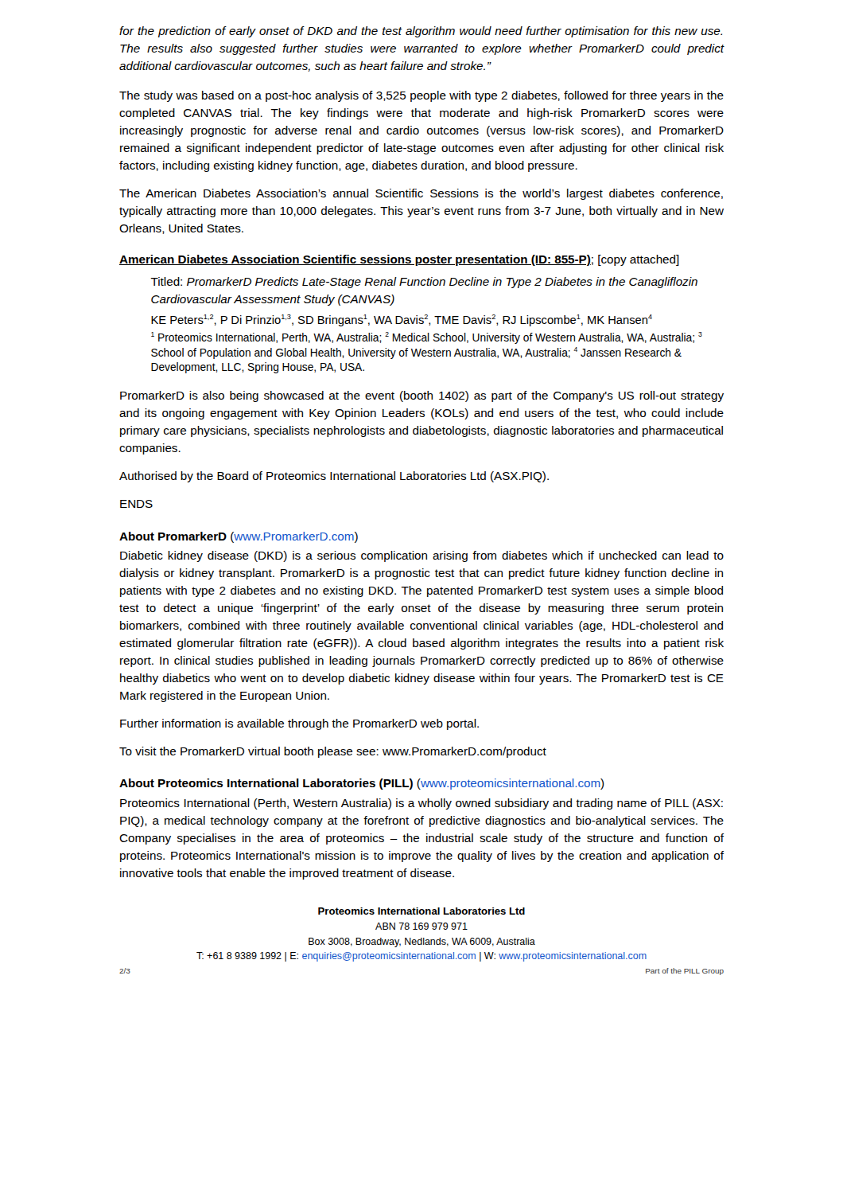for the prediction of early onset of DKD and the test algorithm would need further optimisation for this new use. The results also suggested further studies were warranted to explore whether PromarkerD could predict additional cardiovascular outcomes, such as heart failure and stroke.”
The study was based on a post-hoc analysis of 3,525 people with type 2 diabetes, followed for three years in the completed CANVAS trial. The key findings were that moderate and high-risk PromarkerD scores were increasingly prognostic for adverse renal and cardio outcomes (versus low-risk scores), and PromarkerD remained a significant independent predictor of late-stage outcomes even after adjusting for other clinical risk factors, including existing kidney function, age, diabetes duration, and blood pressure.
The American Diabetes Association’s annual Scientific Sessions is the world’s largest diabetes conference, typically attracting more than 10,000 delegates. This year’s event runs from 3-7 June, both virtually and in New Orleans, United States.
American Diabetes Association Scientific sessions poster presentation (ID: 855-P); [copy attached]
Titled: PromarkerD Predicts Late-Stage Renal Function Decline in Type 2 Diabetes in the Canagliflozin Cardiovascular Assessment Study (CANVAS)
KE Peters1,2, P Di Prinzio1,3, SD Bringans1, WA Davis2, TME Davis2, RJ Lipscombe1, MK Hansen4
1 Proteomics International, Perth, WA, Australia; 2 Medical School, University of Western Australia, WA, Australia; 3 School of Population and Global Health, University of Western Australia, WA, Australia; 4 Janssen Research & Development, LLC, Spring House, PA, USA.
PromarkerD is also being showcased at the event (booth 1402) as part of the Company's US roll-out strategy and its ongoing engagement with Key Opinion Leaders (KOLs) and end users of the test, who could include primary care physicians, specialists nephrologists and diabetologists, diagnostic laboratories and pharmaceutical companies.
Authorised by the Board of Proteomics International Laboratories Ltd (ASX.PIQ).
ENDS
About PromarkerD (www.PromarkerD.com)
Diabetic kidney disease (DKD) is a serious complication arising from diabetes which if unchecked can lead to dialysis or kidney transplant. PromarkerD is a prognostic test that can predict future kidney function decline in patients with type 2 diabetes and no existing DKD. The patented PromarkerD test system uses a simple blood test to detect a unique ‘fingerprint’ of the early onset of the disease by measuring three serum protein biomarkers, combined with three routinely available conventional clinical variables (age, HDL-cholesterol and estimated glomerular filtration rate (eGFR)). A cloud based algorithm integrates the results into a patient risk report. In clinical studies published in leading journals PromarkerD correctly predicted up to 86% of otherwise healthy diabetics who went on to develop diabetic kidney disease within four years. The PromarkerD test is CE Mark registered in the European Union.
Further information is available through the PromarkerD web portal.
To visit the PromarkerD virtual booth please see: www.PromarkerD.com/product
About Proteomics International Laboratories (PILL) (www.proteomicsinternational.com)
Proteomics International (Perth, Western Australia) is a wholly owned subsidiary and trading name of PILL (ASX: PIQ), a medical technology company at the forefront of predictive diagnostics and bio-analytical services. The Company specialises in the area of proteomics – the industrial scale study of the structure and function of proteins. Proteomics International's mission is to improve the quality of lives by the creation and application of innovative tools that enable the improved treatment of disease.
Proteomics International Laboratories Ltd
ABN 78 169 979 971
Box 3008, Broadway, Nedlands, WA 6009, Australia
T: +61 8 9389 1992 | E: enquiries@proteomicsinternational.com | W: www.proteomicsinternational.com
2/3 Part of the PILL Group